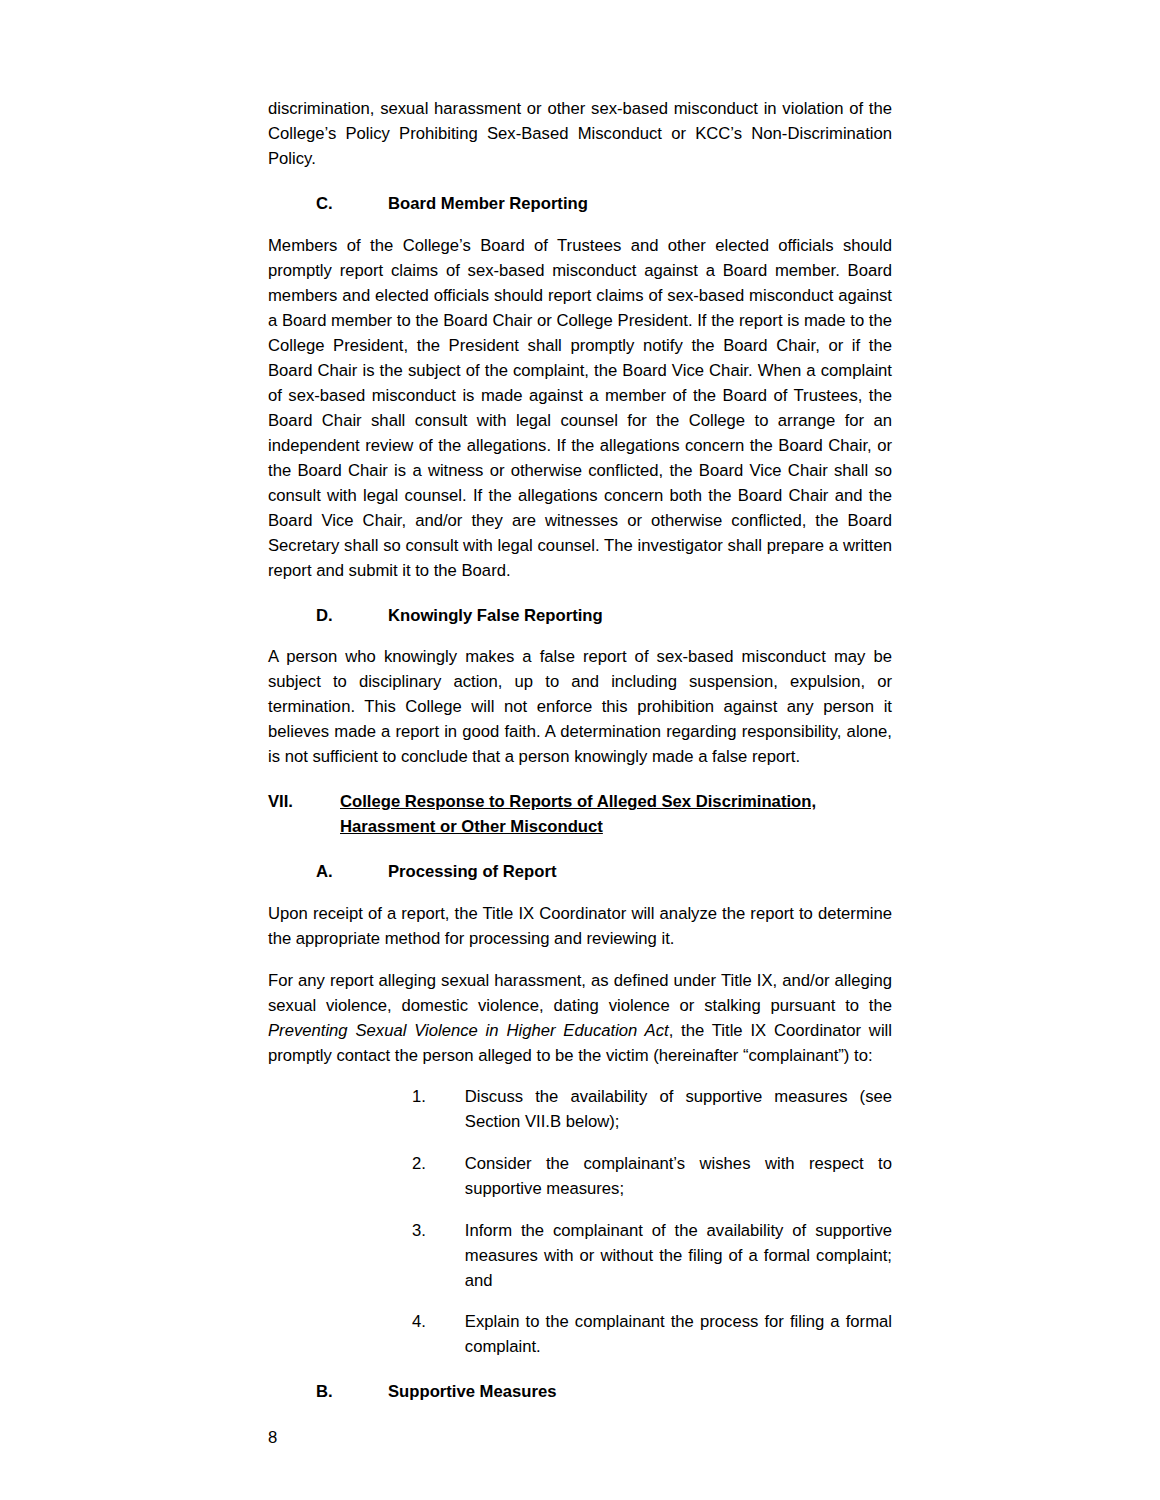discrimination, sexual harassment or other sex-based misconduct in violation of the College’s Policy Prohibiting Sex-Based Misconduct or KCC’s Non-Discrimination Policy.
C. Board Member Reporting
Members of the College’s Board of Trustees and other elected officials should promptly report claims of sex-based misconduct against a Board member. Board members and elected officials should report claims of sex-based misconduct against a Board member to the Board Chair or College President. If the report is made to the College President, the President shall promptly notify the Board Chair, or if the Board Chair is the subject of the complaint, the Board Vice Chair. When a complaint of sex-based misconduct is made against a member of the Board of Trustees, the Board Chair shall consult with legal counsel for the College to arrange for an independent review of the allegations. If the allegations concern the Board Chair, or the Board Chair is a witness or otherwise conflicted, the Board Vice Chair shall so consult with legal counsel. If the allegations concern both the Board Chair and the Board Vice Chair, and/or they are witnesses or otherwise conflicted, the Board Secretary shall so consult with legal counsel. The investigator shall prepare a written report and submit it to the Board.
D. Knowingly False Reporting
A person who knowingly makes a false report of sex-based misconduct may be subject to disciplinary action, up to and including suspension, expulsion, or termination. This College will not enforce this prohibition against any person it believes made a report in good faith. A determination regarding responsibility, alone, is not sufficient to conclude that a person knowingly made a false report.
VII. College Response to Reports of Alleged Sex Discrimination, Harassment or Other Misconduct
A. Processing of Report
Upon receipt of a report, the Title IX Coordinator will analyze the report to determine the appropriate method for processing and reviewing it.
For any report alleging sexual harassment, as defined under Title IX, and/or alleging sexual violence, domestic violence, dating violence or stalking pursuant to the Preventing Sexual Violence in Higher Education Act, the Title IX Coordinator will promptly contact the person alleged to be the victim (hereinafter “complainant”) to:
1. Discuss the availability of supportive measures (see Section VII.B below);
2. Consider the complainant’s wishes with respect to supportive measures;
3. Inform the complainant of the availability of supportive measures with or without the filing of a formal complaint; and
4. Explain to the complainant the process for filing a formal complaint.
B. Supportive Measures
8